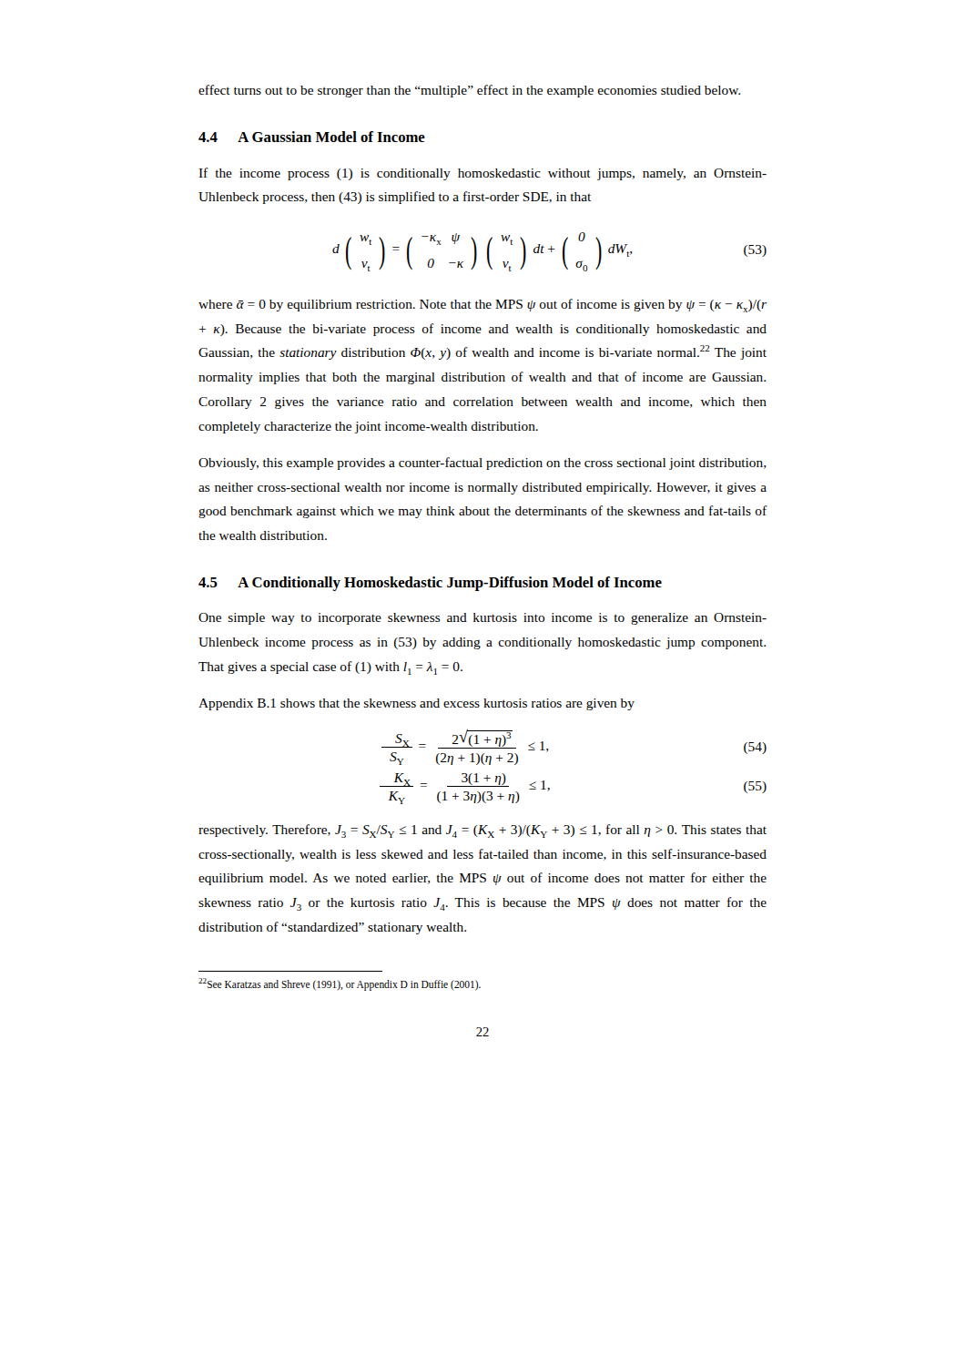effect turns out to be stronger than the “multiple” effect in the example economies studied below.
4.4 A Gaussian Model of Income
If the income process (1) is conditionally homoskedastic without jumps, namely, an Ornstein-Uhlenbeck process, then (43) is simplified to a first-order SDE, in that
d ( wt vt ) = ( −κx 0 ψ −κ ) ( wt vt ) dt + ( 0 σ0 ) dWt,
(53)
where ᾱ = 0 by equilibrium restriction. Note that the MPS ψ out of income is given by ψ = (κ − κx)/(r + κ). Because the bi-variate process of income and wealth is conditionally homoskedastic and Gaussian, the stationary distribution Φ(x, y) of wealth and income is bi-variate normal.22 The joint normality implies that both the marginal distribution of wealth and that of income are Gaussian. Corollary 2 gives the variance ratio and correlation between wealth and income, which then completely characterize the joint income-wealth distribution.
Obviously, this example provides a counter-factual prediction on the cross sectional joint distribution, as neither cross-sectional wealth nor income is normally distributed empirically. However, it gives a good benchmark against which we may think about the determinants of the skewness and fat-tails of the wealth distribution.
4.5 A Conditionally Homoskedastic Jump-Diffusion Model of Income
One simple way to incorporate skewness and kurtosis into income is to generalize an Ornstein-Uhlenbeck income process as in (53) by adding a conditionally homoskedastic jump component. That gives a special case of (1) with l1 = λ1 = 0.
Appendix B.1 shows that the skewness and excess kurtosis ratios are given by
SX SY = 2(1 + η)3 (2η + 1)(η + 2) ≤ 1,
(54)
KX KY = 3(1 + η) (1 + 3η)(3 + η) ≤ 1,
(55)
respectively. Therefore, J3 = SX/SY ≤ 1 and J4 = (KX + 3)/(KY + 3) ≤ 1, for all η > 0. This states that cross-sectionally, wealth is less skewed and less fat-tailed than income, in this self-insurance-based equilibrium model. As we noted earlier, the MPS ψ out of income does not matter for either the skewness ratio J3 or the kurtosis ratio J4. This is because the MPS ψ does not matter for the distribution of “standardized” stationary wealth.
22See Karatzas and Shreve (1991), or Appendix D in Duffie (2001).
22